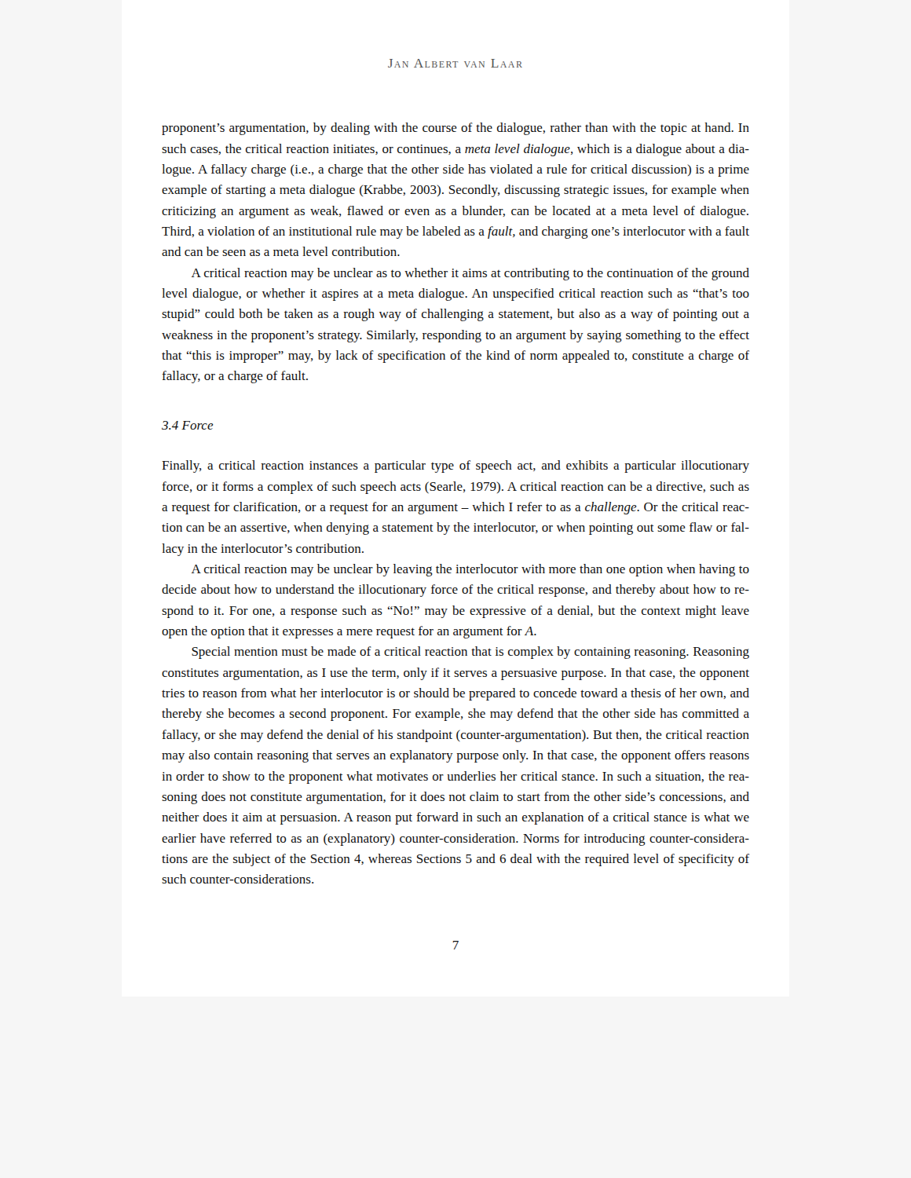Jan Albert van Laar
proponent’s argumentation, by dealing with the course of the dialogue, rather than with the topic at hand. In such cases, the critical reaction initiates, or continues, a meta level dialogue, which is a dialogue about a dialogue. A fallacy charge (i.e., a charge that the other side has violated a rule for critical discussion) is a prime example of starting a meta dialogue (Krabbe, 2003). Secondly, discussing strategic issues, for example when criticizing an argument as weak, flawed or even as a blunder, can be located at a meta level of dialogue. Third, a violation of an institutional rule may be labeled as a fault, and charging one’s interlocutor with a fault and can be seen as a meta level contribution.
A critical reaction may be unclear as to whether it aims at contributing to the continuation of the ground level dialogue, or whether it aspires at a meta dialogue. An unspecified critical reaction such as “that’s too stupid” could both be taken as a rough way of challenging a statement, but also as a way of pointing out a weakness in the proponent’s strategy. Similarly, responding to an argument by saying something to the effect that “this is improper” may, by lack of specification of the kind of norm appealed to, constitute a charge of fallacy, or a charge of fault.
3.4 Force
Finally, a critical reaction instances a particular type of speech act, and exhibits a particular illocutionary force, or it forms a complex of such speech acts (Searle, 1979). A critical reaction can be a directive, such as a request for clarification, or a request for an argument – which I refer to as a challenge. Or the critical reaction can be an assertive, when denying a statement by the interlocutor, or when pointing out some flaw or fallacy in the interlocutor’s contribution.
A critical reaction may be unclear by leaving the interlocutor with more than one option when having to decide about how to understand the illocutionary force of the critical response, and thereby about how to respond to it. For one, a response such as “No!” may be expressive of a denial, but the context might leave open the option that it expresses a mere request for an argument for A.
Special mention must be made of a critical reaction that is complex by containing reasoning. Reasoning constitutes argumentation, as I use the term, only if it serves a persuasive purpose. In that case, the opponent tries to reason from what her interlocutor is or should be prepared to concede toward a thesis of her own, and thereby she becomes a second proponent. For example, she may defend that the other side has committed a fallacy, or she may defend the denial of his standpoint (counter-argumentation). But then, the critical reaction may also contain reasoning that serves an explanatory purpose only. In that case, the opponent offers reasons in order to show to the proponent what motivates or underlies her critical stance. In such a situation, the reasoning does not constitute argumentation, for it does not claim to start from the other side’s concessions, and neither does it aim at persuasion. A reason put forward in such an explanation of a critical stance is what we earlier have referred to as an (explanatory) counter-consideration. Norms for introducing counter-considerations are the subject of the Section 4, whereas Sections 5 and 6 deal with the required level of specificity of such counter-considerations.
7